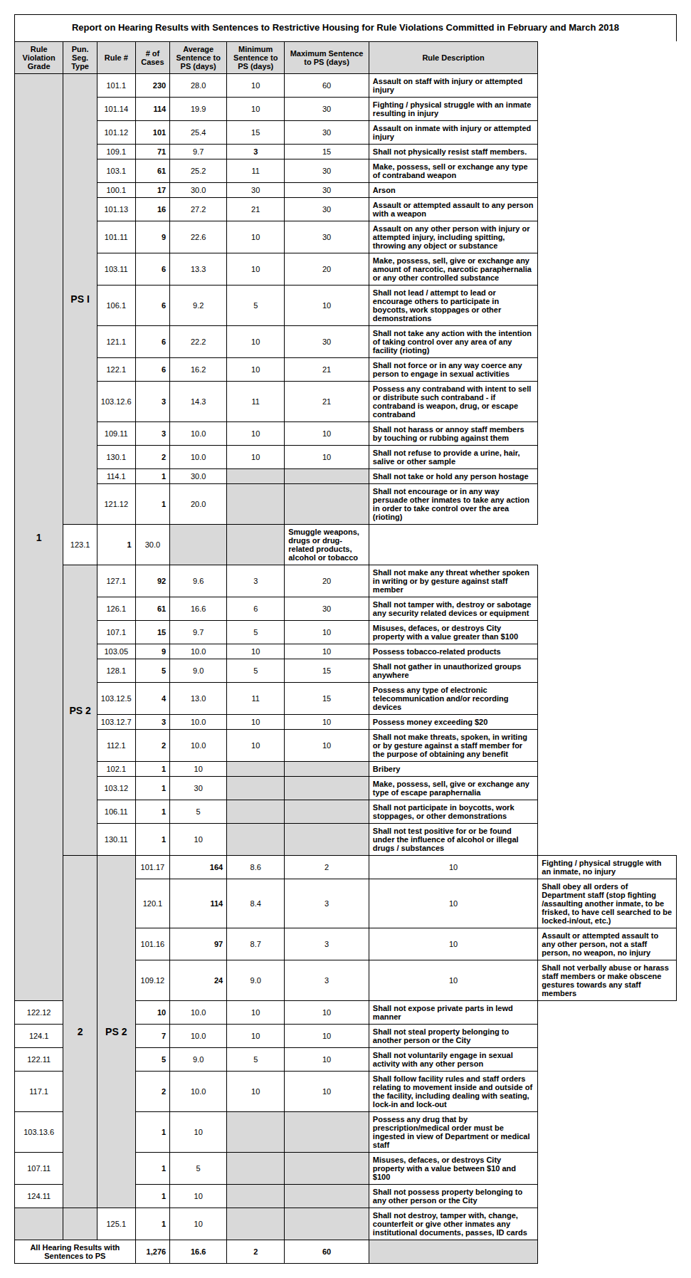Report on Hearing Results with Sentences to Restrictive Housing for Rule Violations Committed in February and March 2018
| Rule Violation Grade | Pun. Seg. Type | Rule # | # of Cases | Average Sentence to PS (days) | Minimum Sentence to PS (days) | Maximum Sentence to PS (days) | Rule Description |
| --- | --- | --- | --- | --- | --- | --- | --- |
| 1 | PS I | 101.1 | 230 | 28.0 | 10 | 60 | Assault on staff with injury or attempted injury |
| 101.14 | 114 | 19.9 | 10 | 30 | Fighting / physical struggle with an inmate resulting in injury |
| 101.12 | 101 | 25.4 | 15 | 30 | Assault on inmate with injury or attempted injury |
| 109.1 | 71 | 9.7 | 3 | 15 | Shall not physically resist staff members. |
| 103.1 | 61 | 25.2 | 11 | 30 | Make, possess, sell or exchange any type of contraband weapon |
| 100.1 | 17 | 30.0 | 30 | 30 | Arson |
| 101.13 | 16 | 27.2 | 21 | 30 | Assault or attempted assault to any person with a weapon |
| 101.11 | 9 | 22.6 | 10 | 30 | Assault on any other person with injury or attempted injury, including spitting, throwing any object or substance |
| 103.11 | 6 | 13.3 | 10 | 20 | Make, possess, sell, give or exchange any amount of narcotic, narcotic paraphernalia or any other controlled substance |
| 106.1 | 6 | 9.2 | 5 | 10 | Shall not lead / attempt to lead or encourage others to participate in boycotts, work stoppages or other demonstrations |
| 121.1 | 6 | 22.2 | 10 | 30 | Shall not take any action with the intention of taking control over any area of any facility (rioting) |
| 122.1 | 6 | 16.2 | 10 | 21 | Shall not force or in any way coerce any person to engage in sexual activities |
| 103.12.6 | 3 | 14.3 | 11 | 21 | Possess any contraband with intent to sell or distribute such contraband - if contraband is weapon, drug, or escape contraband |
| 109.11 | 3 | 10.0 | 10 | 10 | Shall not harass or annoy staff members by touching or rubbing against them |
| 130.1 | 2 | 10.0 | 10 | 10 | Shall not refuse to provide a urine, hair, salive or other sample |
| 114.1 | 1 | 30.0 | | | Shall not take or hold any person hostage |
| 121.12 | 1 | 20.0 | | | Shall not encourage or in any way persuade other inmates to take any action in order to take control over the area (rioting) |
| 123.1 | 1 | 30.0 | | | Smuggle weapons, drugs or drug-related products, alcohol or tobacco |
| PS 2 | 127.1 | 92 | 9.6 | 3 | 20 | Shall not make any threat whether spoken in writing or by gesture against staff member |
| 126.1 | 61 | 16.6 | 6 | 30 | Shall not tamper with, destroy or sabotage any security related devices or equipment |
| 107.1 | 15 | 9.7 | 5 | 10 | Misuses, defaces, or destroys City property with a value greater than $100 |
| 103.05 | 9 | 10.0 | 10 | 10 | Possess tobacco-related products |
| 128.1 | 5 | 9.0 | 5 | 15 | Shall not gather in unauthorized groups anywhere |
| 103.12.5 | 4 | 13.0 | 11 | 15 | Possess any type of electronic telecommunication and/or recording devices |
| 103.12.7 | 3 | 10.0 | 10 | 10 | Possess money exceeding $20 |
| 112.1 | 2 | 10.0 | 10 | 10 | Shall not make threats, spoken, in writing or by gesture against a staff member for the purpose of obtaining any benefit |
| 102.1 | 1 | 10 | | | Bribery |
| 103.12 | 1 | 30 | | | Make, possess, sell, give or exchange any type of escape paraphernalia |
| 106.11 | 1 | 5 | | | Shall not participate in boycotts, work stoppages, or other demonstrations |
| 130.11 | 1 | 10 | | | Shall not test positive for or be found under the influence of alcohol or illegal drugs / substances |
| 2 | PS 2 | 101.17 | 164 | 8.6 | 2 | 10 | Fighting / physical struggle with an inmate, no injury |
| 120.1 | 114 | 8.4 | 3 | 10 | Shall obey all orders of Department staff (stop fighting /assaulting another inmate, to be frisked, to have cell searched to be locked-in/out, etc.) |
| 101.16 | 97 | 8.7 | 3 | 10 | Assault or attempted assault to any other person, not a staff person, no weapon, no injury |
| 109.12 | 24 | 9.0 | 3 | 10 | Shall not verbally abuse or harass staff members or make obscene gestures towards any staff members |
| 122.12 | 10 | 10.0 | 10 | 10 | Shall not expose private parts in lewd manner |
| 124.1 | 7 | 10.0 | 10 | 10 | Shall not steal property belonging to another person or the City |
| 122.11 | 5 | 9.0 | 5 | 10 | Shall not voluntarily engage in sexual activity with any other person |
| 117.1 | 2 | 10.0 | 10 | 10 | Shall follow facility rules and staff orders relating to movement inside and outside of the facility, including dealing with seating, lock-in and lock-out |
| 103.13.6 | 1 | 10 | | | Possess any drug that by prescription/medical order must be ingested in view of Department or medical staff |
| 107.11 | 1 | 5 | | | Misuses, defaces, or destroys City property with a value between $10 and $100 |
| 124.11 | 1 | 10 | | | Shall not possess property belonging to any other person or the City |
| | | 125.1 | 1 | 10 | | | Shall not destroy, tamper with, change, counterfeit or give other inmates any institutional documents, passes, ID cards |
| All Hearing Results with Sentences to PS | 1,276 | 16.6 | 2 | 60 | |